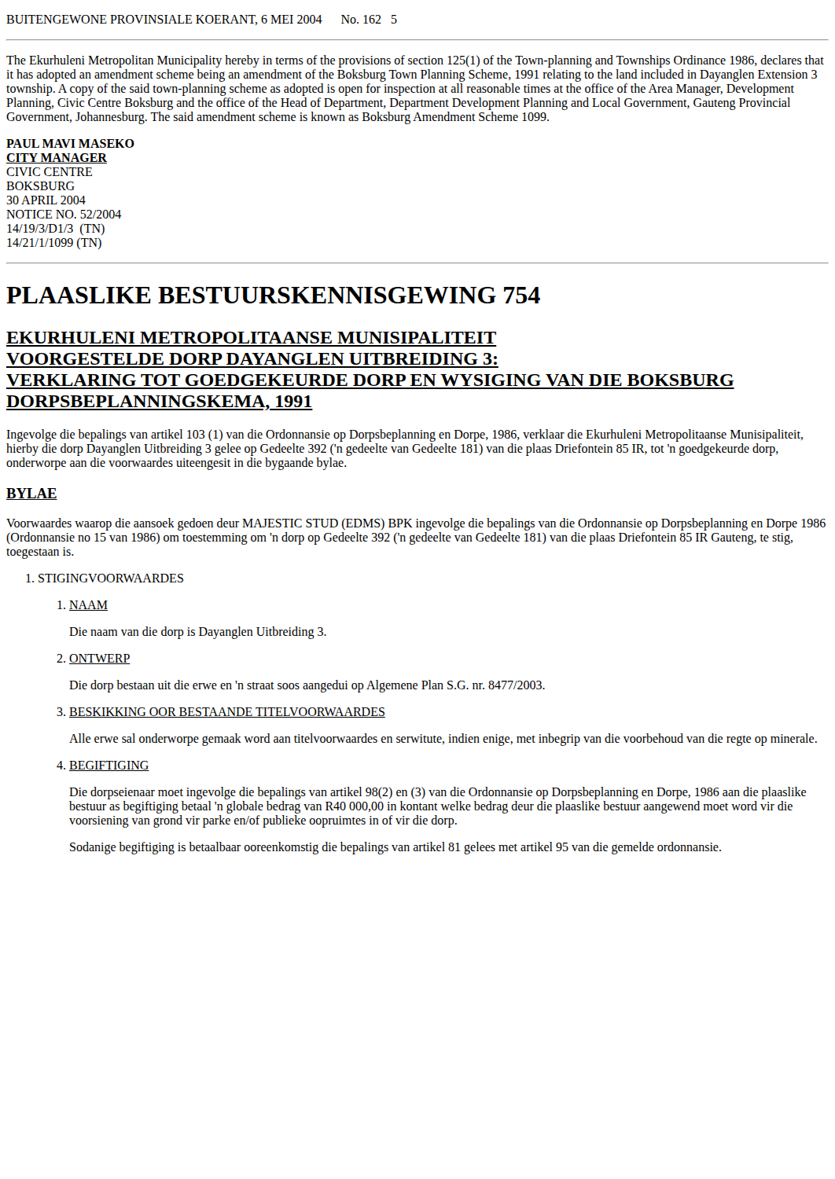BUITENGEWONE PROVINSIALE KOERANT, 6 MEI 2004 No. 162 5
The Ekurhuleni Metropolitan Municipality hereby in terms of the provisions of section 125(1) of the Town-planning and Townships Ordinance 1986, declares that it has adopted an amendment scheme being an amendment of the Boksburg Town Planning Scheme, 1991 relating to the land included in Dayanglen Extension 3 township. A copy of the said town-planning scheme as adopted is open for inspection at all reasonable times at the office of the Area Manager, Development Planning, Civic Centre Boksburg and the office of the Head of Department, Department Development Planning and Local Government, Gauteng Provincial Government, Johannesburg. The said amendment scheme is known as Boksburg Amendment Scheme 1099.
PAUL MAVI MASEKO
CITY MANAGER
CIVIC CENTRE
BOKSBURG
30 APRIL 2004
NOTICE NO. 52/2004
14/19/3/D1/3 (TN)
14/21/1/1099 (TN)
PLAASLIKE BESTUURSKENNISGEWING 754
EKURHULENI METROPOLITAANSE MUNISIPALITEIT
VOORGESTELDE DORP DAYANGLEN UITBREIDING 3:
VERKLARING TOT GOEDGEKEURDE DORP EN WYSIGING VAN DIE BOKSBURG DORPSBEPLANNINGSKEMA, 1991
Ingevolge die bepalings van artikel 103 (1) van die Ordonnansie op Dorpsbeplanning en Dorpe, 1986, verklaar die Ekurhuleni Metropolitaanse Munisipaliteit, hierby die dorp Dayanglen Uitbreiding 3 gelee op Gedeelte 392 ('n gedeelte van Gedeelte 181) van die plaas Driefontein 85 IR, tot 'n goedgekeurde dorp, onderworpe aan die voorwaardes uiteengesit in die bygaande bylae.
BYLAE
Voorwaardes waarop die aansoek gedoen deur MAJESTIC STUD (EDMS) BPK ingevolge die bepalings van die Ordonnansie op Dorpsbeplanning en Dorpe 1986 (Ordonnansie no 15 van 1986) om toestemming om 'n dorp op Gedeelte 392 ('n gedeelte van Gedeelte 181) van die plaas Driefontein 85 IR Gauteng, te stig, toegestaan is.
STIGINGVOORWAARDES
NAAM
Die naam van die dorp is Dayanglen Uitbreiding 3.
ONTWERP
Die dorp bestaan uit die erwe en 'n straat soos aangedui op Algemene Plan S.G. nr. 8477/2003.
BESKIKKING OOR BESTAANDE TITELVOORWAARDES
Alle erwe sal onderworpe gemaak word aan titelvoorwaardes en serwitute, indien enige, met inbegrip van die voorbehoud van die regte op minerale.
BEGIFTIGING
Die dorpseienaar moet ingevolge die bepalings van artikel 98(2) en (3) van die Ordonnansie op Dorpsbeplanning en Dorpe, 1986 aan die plaaslike bestuur as begiftiging betaal 'n globale bedrag van R40 000,00 in kontant welke bedrag deur die plaaslike bestuur aangewend moet word vir die voorsiening van grond vir parke en/of publieke oopruimtes in of vir die dorp.
Sodanige begiftiging is betaalbaar ooreenkomstig die bepalings van artikel 81 gelees met artikel 95 van die gemelde ordonnansie.